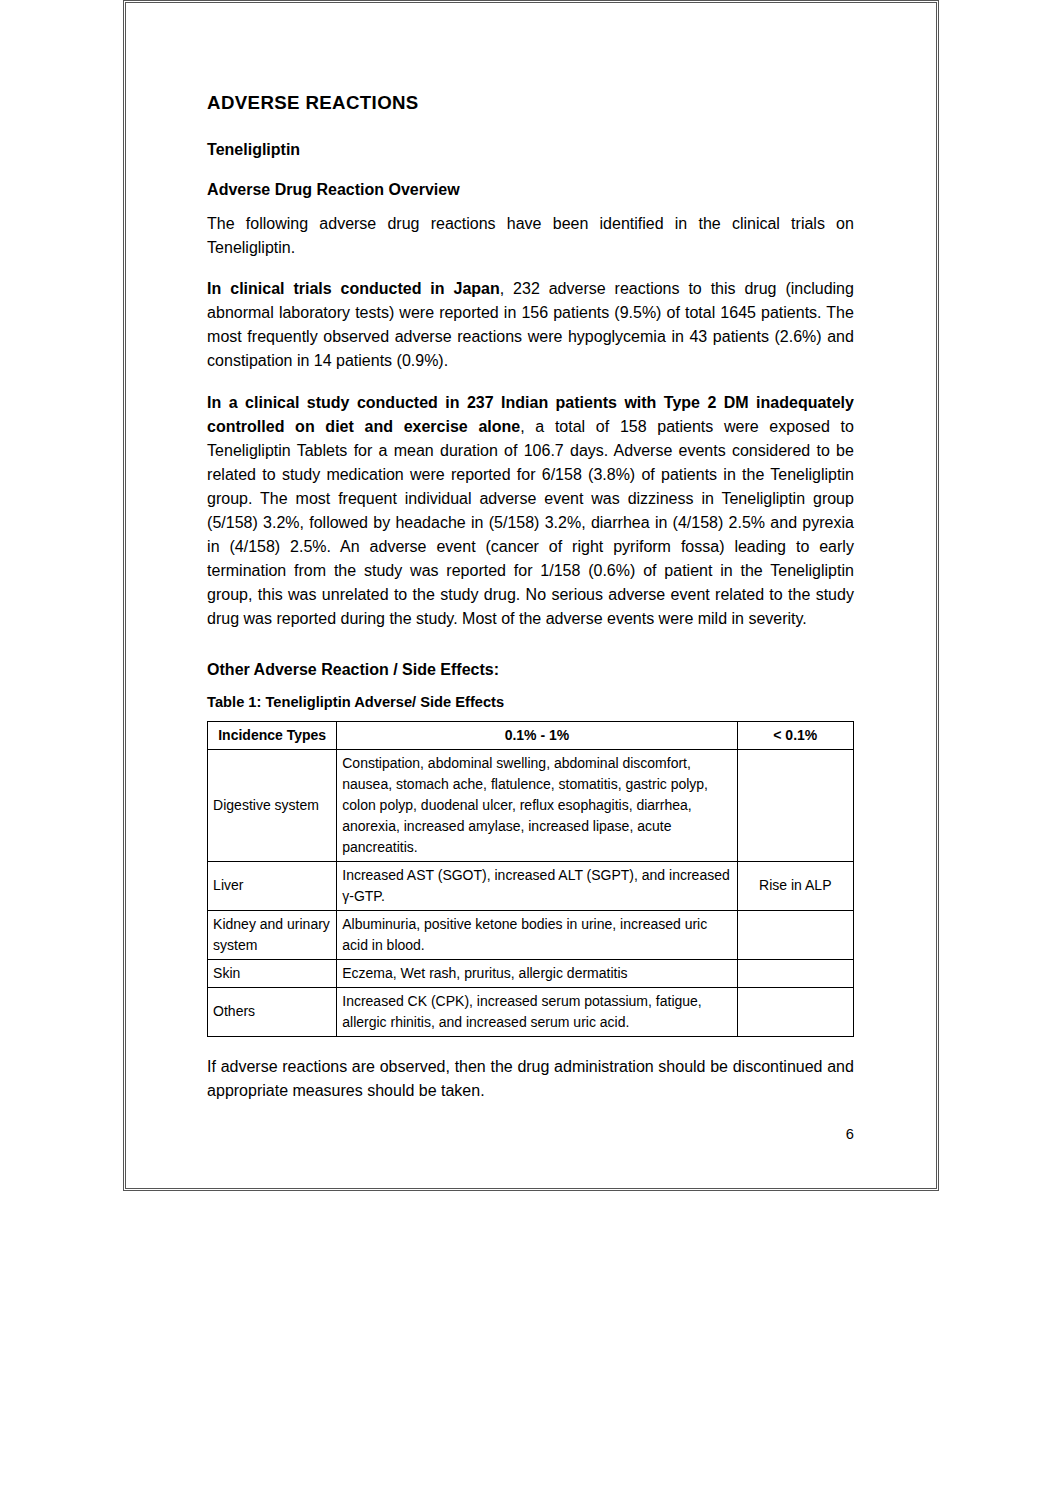ADVERSE REACTIONS
Teneligliptin
Adverse Drug Reaction Overview
The following adverse drug reactions have been identified in the clinical trials on Teneligliptin.
In clinical trials conducted in Japan, 232 adverse reactions to this drug (including abnormal laboratory tests) were reported in 156 patients (9.5%) of total 1645 patients. The most frequently observed adverse reactions were hypoglycemia in 43 patients (2.6%) and constipation in 14 patients (0.9%).
In a clinical study conducted in 237 Indian patients with Type 2 DM inadequately controlled on diet and exercise alone, a total of 158 patients were exposed to Teneligliptin Tablets for a mean duration of 106.7 days. Adverse events considered to be related to study medication were reported for 6/158 (3.8%) of patients in the Teneligliptin group. The most frequent individual adverse event was dizziness in Teneligliptin group (5/158) 3.2%, followed by headache in (5/158) 3.2%, diarrhea in (4/158) 2.5% and pyrexia in (4/158) 2.5%. An adverse event (cancer of right pyriform fossa) leading to early termination from the study was reported for 1/158 (0.6%) of patient in the Teneligliptin group, this was unrelated to the study drug. No serious adverse event related to the study drug was reported during the study. Most of the adverse events were mild in severity.
Other Adverse Reaction / Side Effects:
Table 1: Teneligliptin Adverse/ Side Effects
| Incidence Types | 0.1% - 1% | < 0.1% |
| --- | --- | --- |
| Digestive system | Constipation, abdominal swelling, abdominal discomfort, nausea, stomach ache, flatulence, stomatitis, gastric polyp, colon polyp, duodenal ulcer, reflux esophagitis, diarrhea, anorexia, increased amylase, increased lipase, acute pancreatitis. | |
| Liver | Increased AST (SGOT), increased ALT (SGPT), and increased γ-GTP. | Rise in ALP |
| Kidney and urinary system | Albuminuria, positive ketone bodies in urine, increased uric acid in blood. | |
| Skin | Eczema, Wet rash, pruritus, allergic dermatitis | |
| Others | Increased CK (CPK), increased serum potassium, fatigue, allergic rhinitis, and increased serum uric acid. | |
If adverse reactions are observed, then the drug administration should be discontinued and appropriate measures should be taken.
6